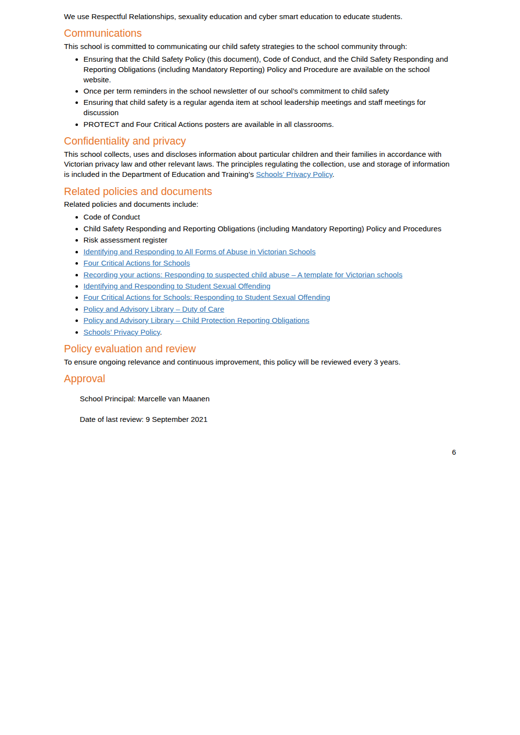We use Respectful Relationships, sexuality education and cyber smart education to educate students.
Communications
This school is committed to communicating our child safety strategies to the school community through:
Ensuring that the Child Safety Policy (this document), Code of Conduct, and the Child Safety Responding and Reporting Obligations (including Mandatory Reporting) Policy and Procedure are available on the school website.
Once per term reminders in the school newsletter of our school’s commitment to child safety
Ensuring that child safety is a regular agenda item at school leadership meetings and staff meetings for discussion
PROTECT and Four Critical Actions posters are available in all classrooms.
Confidentiality and privacy
This school collects, uses and discloses information about particular children and their families in accordance with Victorian privacy law and other relevant laws. The principles regulating the collection, use and storage of information is included in the Department of Education and Training’s Schools’ Privacy Policy.
Related policies and documents
Related policies and documents include:
Code of Conduct
Child Safety Responding and Reporting Obligations (including Mandatory Reporting) Policy and Procedures
Risk assessment register
Identifying and Responding to All Forms of Abuse in Victorian Schools
Four Critical Actions for Schools
Recording your actions: Responding to suspected child abuse – A template for Victorian schools
Identifying and Responding to Student Sexual Offending
Four Critical Actions for Schools: Responding to Student Sexual Offending
Policy and Advisory Library – Duty of Care
Policy and Advisory Library – Child Protection Reporting Obligations
Schools’ Privacy Policy.
Policy evaluation and review
To ensure ongoing relevance and continuous improvement, this policy will be reviewed every 3 years.
Approval
School Principal: Marcelle van Maanen
Date of last review: 9 September 2021
6